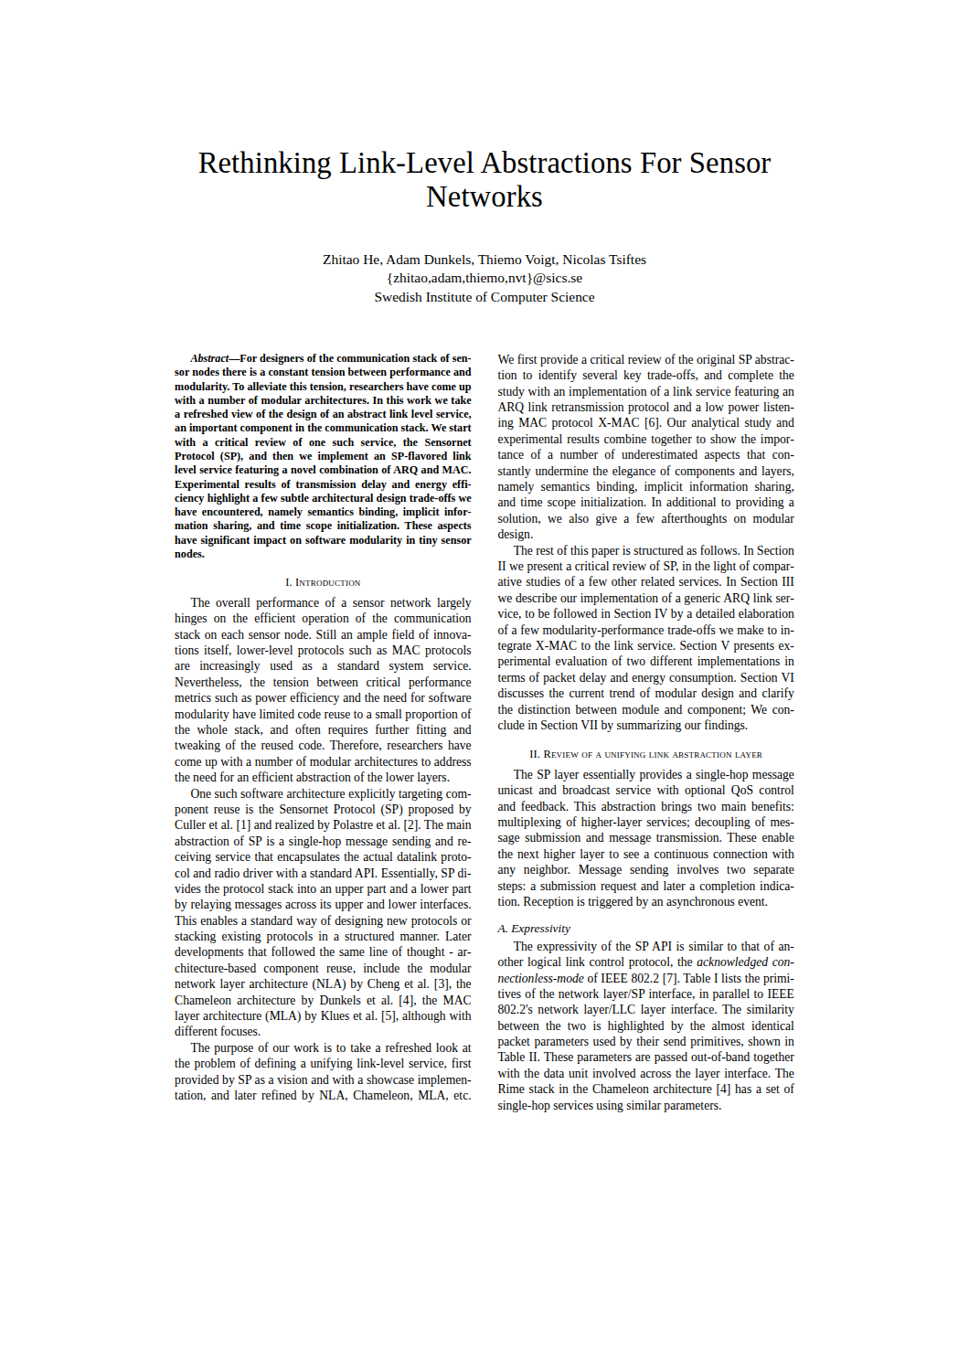Rethinking Link-Level Abstractions For Sensor
Networks
Zhitao He, Adam Dunkels, Thiemo Voigt, Nicolas Tsiftes
{zhitao,adam,thiemo,nvt}@sics.se
Swedish Institute of Computer Science
Abstract—For designers of the communication stack of sensor nodes there is a constant tension between performance and modularity. To alleviate this tension, researchers have come up with a number of modular architectures. In this work we take a refreshed view of the design of an abstract link level service, an important component in the communication stack. We start with a critical review of one such service, the Sensornet Protocol (SP), and then we implement an SP-flavored link level service featuring a novel combination of ARQ and MAC. Experimental results of transmission delay and energy efficiency highlight a few subtle architectural design trade-offs we have encountered, namely semantics binding, implicit information sharing, and time scope initialization. These aspects have significant impact on software modularity in tiny sensor nodes.
I. Introduction
The overall performance of a sensor network largely hinges on the efficient operation of the communication stack on each sensor node. Still an ample field of innovations itself, lower-level protocols such as MAC protocols are increasingly used as a standard system service. Nevertheless, the tension between critical performance metrics such as power efficiency and the need for software modularity have limited code reuse to a small proportion of the whole stack, and often requires further fitting and tweaking of the reused code. Therefore, researchers have come up with a number of modular architectures to address the need for an efficient abstraction of the lower layers.
One such software architecture explicitly targeting component reuse is the Sensornet Protocol (SP) proposed by Culler et al. [1] and realized by Polastre et al. [2]. The main abstraction of SP is a single-hop message sending and receiving service that encapsulates the actual datalink protocol and radio driver with a standard API. Essentially, SP divides the protocol stack into an upper part and a lower part by relaying messages across its upper and lower interfaces. This enables a standard way of designing new protocols or stacking existing protocols in a structured manner. Later developments that followed the same line of thought - architecture-based component reuse, include the modular network layer architecture (NLA) by Cheng et al. [3], the Chameleon architecture by Dunkels et al. [4], the MAC layer architecture (MLA) by Klues et al. [5], although with different focuses.
The purpose of our work is to take a refreshed look at the problem of defining a unifying link-level service, first provided by SP as a vision and with a showcase implementation, and later refined by NLA, Chameleon, MLA, etc. We first provide a critical review of the original SP abstraction to identify several key trade-offs, and complete the study with an implementation of a link service featuring an ARQ link retransmission protocol and a low power listening MAC protocol X-MAC [6]. Our analytical study and experimental results combine together to show the importance of a number of underestimated aspects that constantly undermine the elegance of components and layers, namely semantics binding, implicit information sharing, and time scope initialization. In additional to providing a solution, we also give a few afterthoughts on modular design.
The rest of this paper is structured as follows. In Section II we present a critical review of SP, in the light of comparative studies of a few other related services. In Section III we describe our implementation of a generic ARQ link service, to be followed in Section IV by a detailed elaboration of a few modularity-performance trade-offs we make to integrate X-MAC to the link service. Section V presents experimental evaluation of two different implementations in terms of packet delay and energy consumption. Section VI discusses the current trend of modular design and clarify the distinction between module and component; We conclude in Section VII by summarizing our findings.
II. Review of a unifying link abstraction layer
The SP layer essentially provides a single-hop message unicast and broadcast service with optional QoS control and feedback. This abstraction brings two main benefits: multiplexing of higher-layer services; decoupling of message submission and message transmission. These enable the next higher layer to see a continuous connection with any neighbor. Message sending involves two separate steps: a submission request and later a completion indication. Reception is triggered by an asynchronous event.
A. Expressivity
The expressivity of the SP API is similar to that of another logical link control protocol, the acknowledged connectionless-mode of IEEE 802.2 [7]. Table I lists the primitives of the network layer/SP interface, in parallel to IEEE 802.2's network layer/LLC layer interface. The similarity between the two is highlighted by the almost identical packet parameters used by their send primitives, shown in Table II. These parameters are passed out-of-band together with the data unit involved across the layer interface. The Rime stack in the Chameleon architecture [4] has a set of single-hop services using similar parameters.